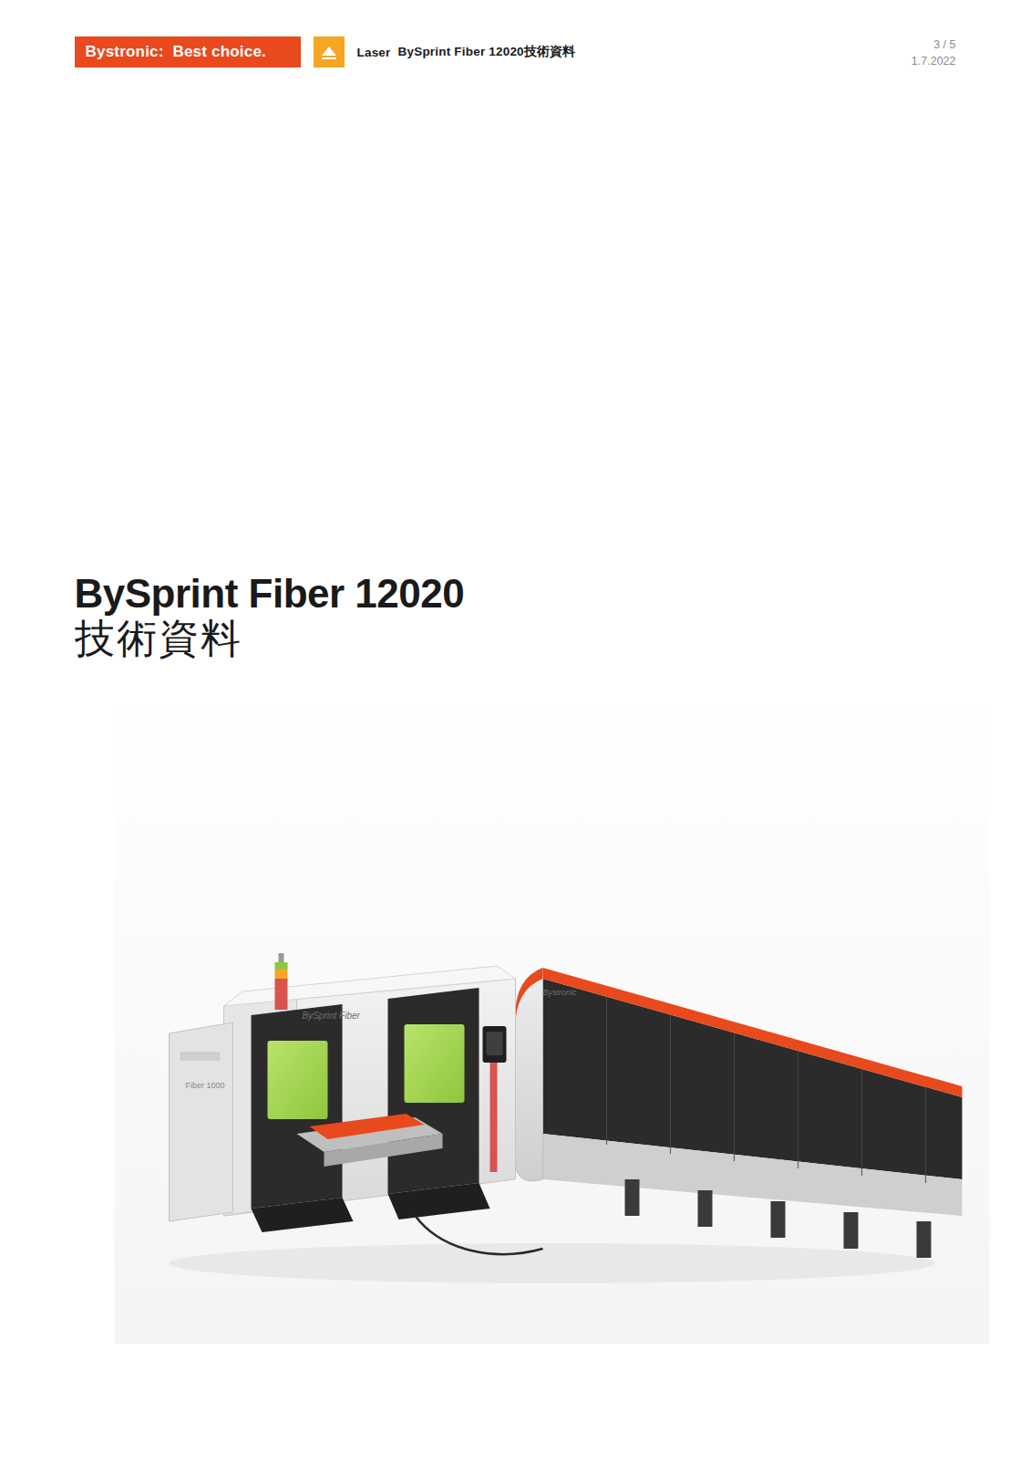Bystronic: Best choice.
Laser BySprint Fiber 12020技術資料
3 / 5
1.7.2022
BySprint Fiber 12020 技術資料
Fiber 1000 BySprint Fiber Bystronic